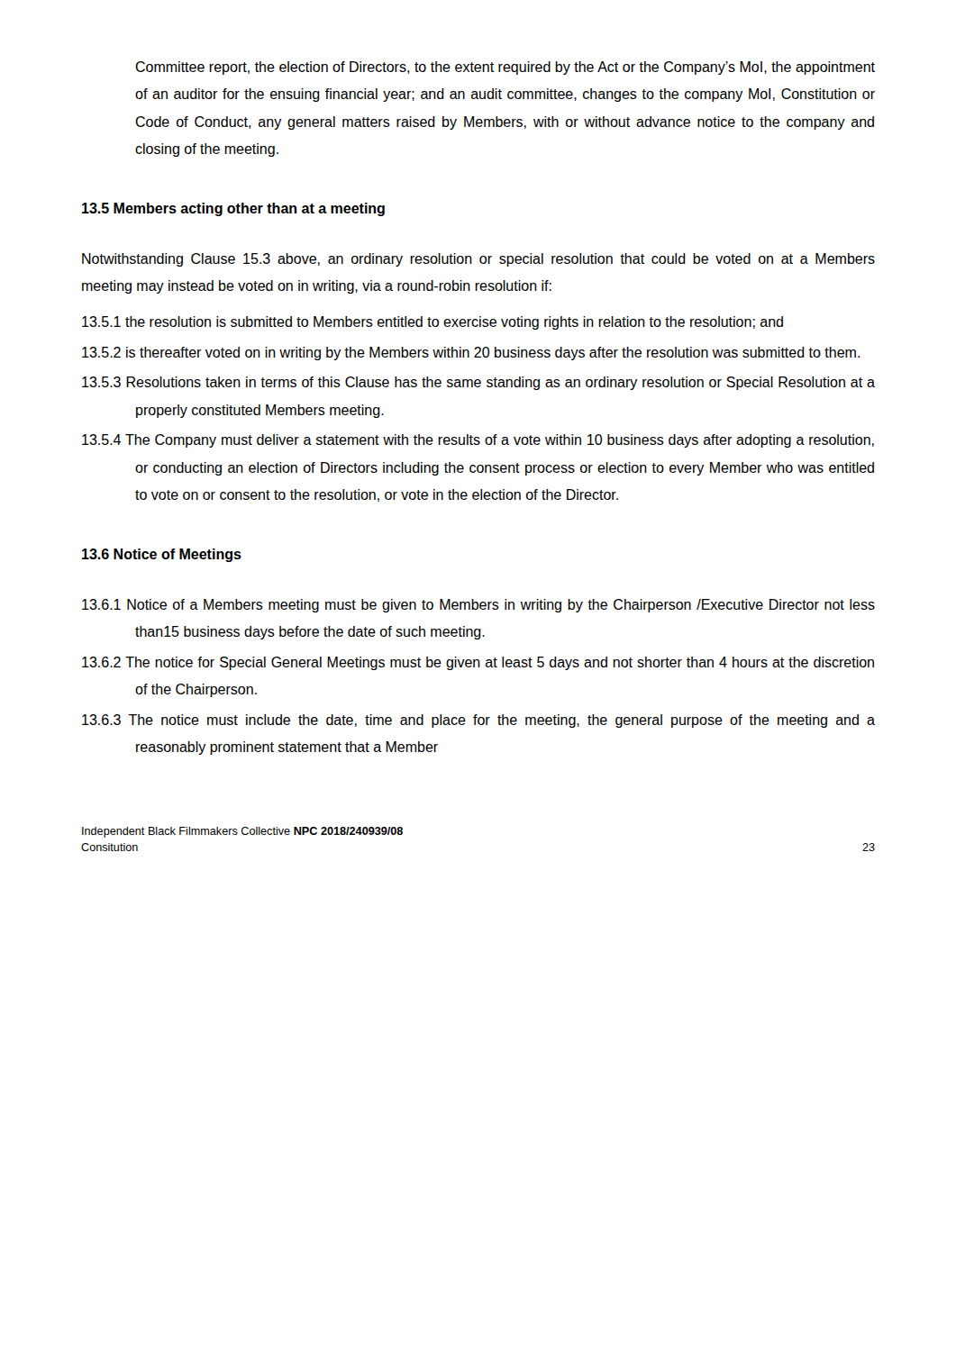Committee report, the election of Directors, to the extent required by the Act or the Company’s MoI, the appointment of an auditor for the ensuing financial year; and an audit committee, changes to the company MoI, Constitution or Code of Conduct, any general matters raised by Members, with or without advance notice to the company and closing of the meeting.
13.5 Members acting other than at a meeting
Notwithstanding Clause 15.3 above, an ordinary resolution or special resolution that could be voted on at a Members meeting may instead be voted on in writing, via a round-robin resolution if:
13.5.1 the resolution is submitted to Members entitled to exercise voting rights in relation to the resolution; and
13.5.2 is thereafter voted on in writing by the Members within 20 business days after the resolution was submitted to them.
13.5.3 Resolutions taken in terms of this Clause has the same standing as an ordinary resolution or Special Resolution at a properly constituted Members meeting.
13.5.4 The Company must deliver a statement with the results of a vote within 10 business days after adopting a resolution, or conducting an election of Directors including the consent process or election to every Member who was entitled to vote on or consent to the resolution, or vote in the election of the Director.
13.6 Notice of Meetings
13.6.1 Notice of a Members meeting must be given to Members in writing by the Chairperson /Executive Director not less than15 business days before the date of such meeting.
13.6.2 The notice for Special General Meetings must be given at least 5 days and not shorter than 4 hours at the discretion of the Chairperson.
13.6.3 The notice must include the date, time and place for the meeting, the general purpose of the meeting and a reasonably prominent statement that a Member
Independent Black Filmmakers Collective NPC 2018/240939/08
Consitution 23